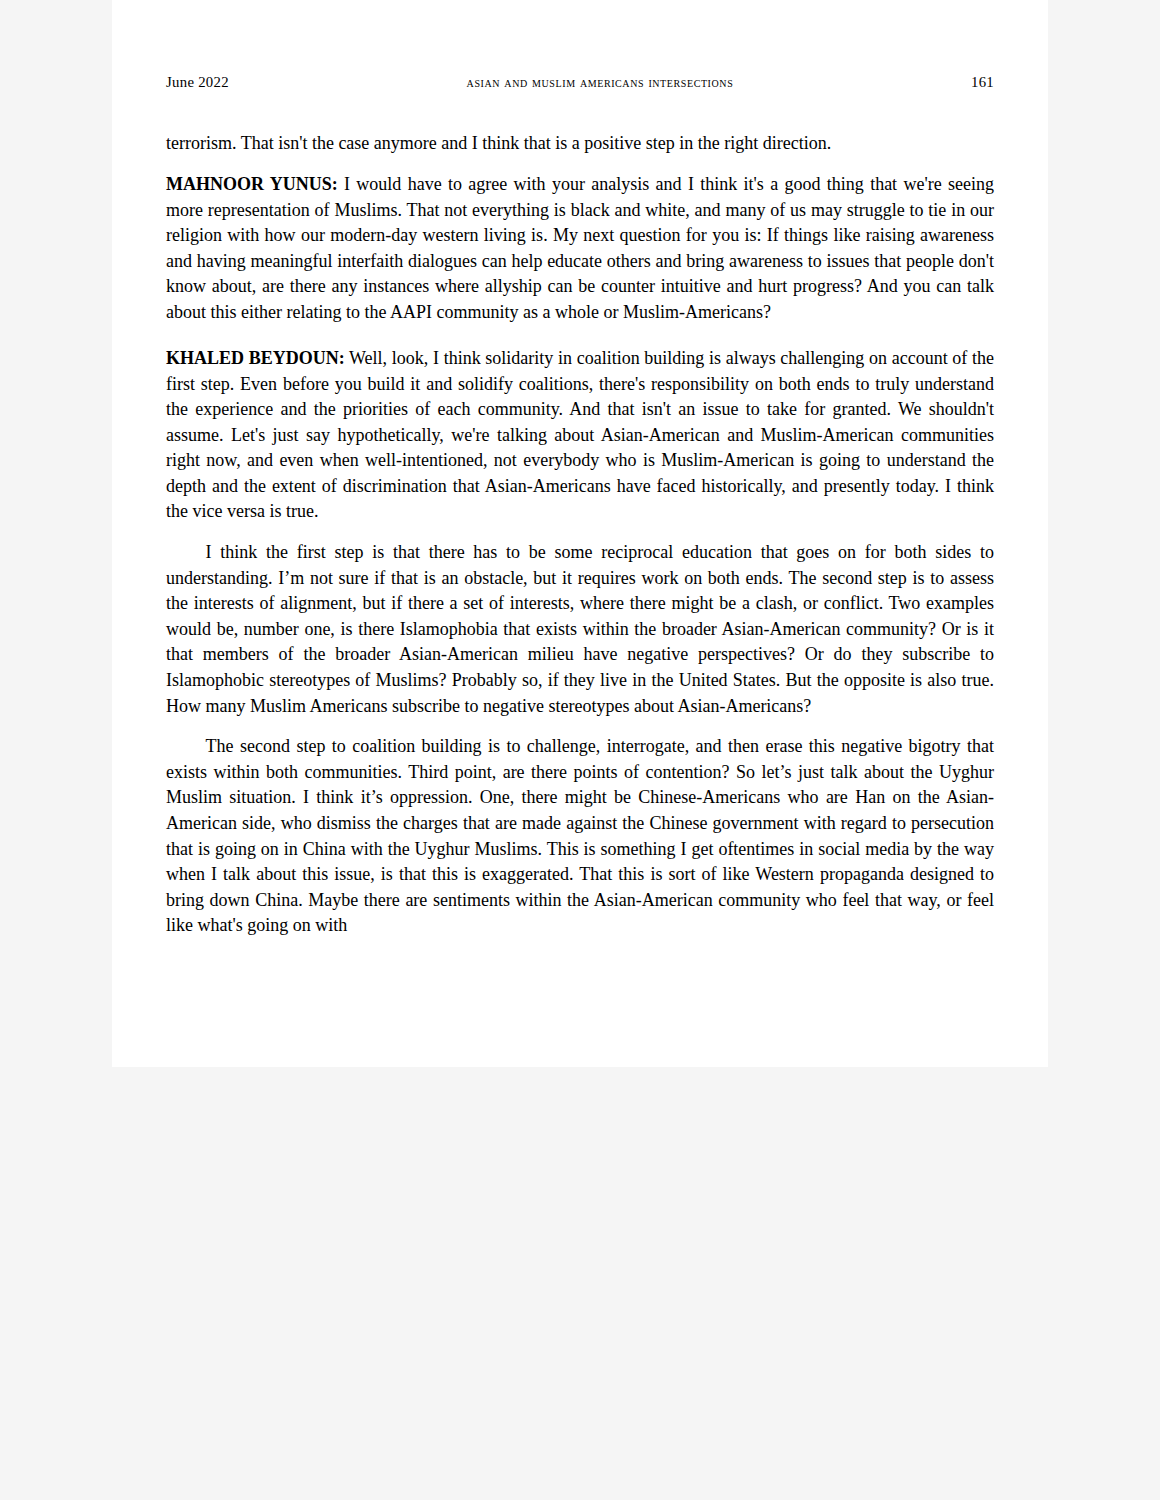June 2022 Asian and Muslim Americans Intersections 161
terrorism. That isn't the case anymore and I think that is a positive step in the right direction.
MAHNOOR YUNUS: I would have to agree with your analysis and I think it's a good thing that we're seeing more representation of Muslims. That not everything is black and white, and many of us may struggle to tie in our religion with how our modern-day western living is. My next question for you is: If things like raising awareness and having meaningful interfaith dialogues can help educate others and bring awareness to issues that people don't know about, are there any instances where allyship can be counter intuitive and hurt progress? And you can talk about this either relating to the AAPI community as a whole or Muslim-Americans?
KHALED BEYDOUN: Well, look, I think solidarity in coalition building is always challenging on account of the first step. Even before you build it and solidify coalitions, there's responsibility on both ends to truly understand the experience and the priorities of each community. And that isn't an issue to take for granted. We shouldn't assume. Let's just say hypothetically, we're talking about Asian-American and Muslim-American communities right now, and even when well-intentioned, not everybody who is Muslim-American is going to understand the depth and the extent of discrimination that Asian-Americans have faced historically, and presently today. I think the vice versa is true.
I think the first step is that there has to be some reciprocal education that goes on for both sides to understanding. I’m not sure if that is an obstacle, but it requires work on both ends. The second step is to assess the interests of alignment, but if there a set of interests, where there might be a clash, or conflict. Two examples would be, number one, is there Islamophobia that exists within the broader Asian-American community? Or is it that members of the broader Asian-American milieu have negative perspectives? Or do they subscribe to Islamophobic stereotypes of Muslims? Probably so, if they live in the United States. But the opposite is also true. How many Muslim Americans subscribe to negative stereotypes about Asian-Americans?
The second step to coalition building is to challenge, interrogate, and then erase this negative bigotry that exists within both communities. Third point, are there points of contention? So let’s just talk about the Uyghur Muslim situation. I think it’s oppression. One, there might be Chinese-Americans who are Han on the Asian-American side, who dismiss the charges that are made against the Chinese government with regard to persecution that is going on in China with the Uyghur Muslims. This is something I get oftentimes in social media by the way when I talk about this issue, is that this is exaggerated. That this is sort of like Western propaganda designed to bring down China. Maybe there are sentiments within the Asian-American community who feel that way, or feel like what's going on with